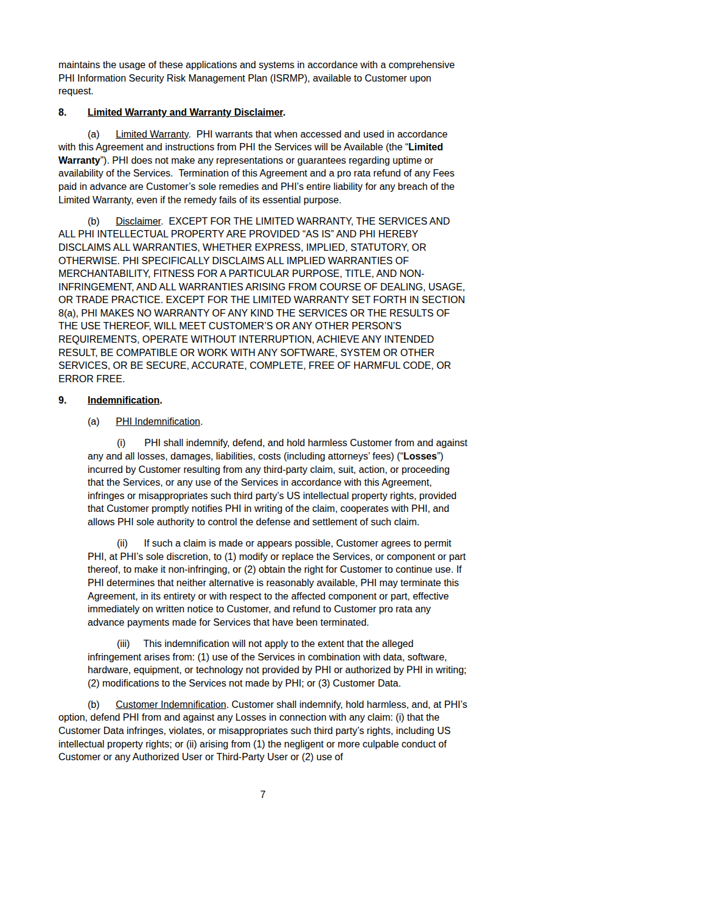maintains the usage of these applications and systems in accordance with a comprehensive PHI Information Security Risk Management Plan (ISRMP), available to Customer upon request.
8. Limited Warranty and Warranty Disclaimer.
(a) Limited Warranty. PHI warrants that when accessed and used in accordance with this Agreement and instructions from PHI the Services will be Available (the “Limited Warranty”). PHI does not make any representations or guarantees regarding uptime or availability of the Services. Termination of this Agreement and a pro rata refund of any Fees paid in advance are Customer’s sole remedies and PHI’s entire liability for any breach of the Limited Warranty, even if the remedy fails of its essential purpose.
(b) Disclaimer. EXCEPT FOR THE LIMITED WARRANTY, THE SERVICES AND ALL PHI INTELLECTUAL PROPERTY ARE PROVIDED “AS IS” AND PHI HEREBY DISCLAIMS ALL WARRANTIES, WHETHER EXPRESS, IMPLIED, STATUTORY, OR OTHERWISE. PHI SPECIFICALLY DISCLAIMS ALL IMPLIED WARRANTIES OF MERCHANTABILITY, FITNESS FOR A PARTICULAR PURPOSE, TITLE, AND NON-INFRINGEMENT, AND ALL WARRANTIES ARISING FROM COURSE OF DEALING, USAGE, OR TRADE PRACTICE. EXCEPT FOR THE LIMITED WARRANTY SET FORTH IN SECTION 8(a), PHI MAKES NO WARRANTY OF ANY KIND THE SERVICES OR THE RESULTS OF THE USE THEREOF, WILL MEET CUSTOMER’S OR ANY OTHER PERSON’S REQUIREMENTS, OPERATE WITHOUT INTERRUPTION, ACHIEVE ANY INTENDED RESULT, BE COMPATIBLE OR WORK WITH ANY SOFTWARE, SYSTEM OR OTHER SERVICES, OR BE SECURE, ACCURATE, COMPLETE, FREE OF HARMFUL CODE, OR ERROR FREE.
9. Indemnification.
(a) PHI Indemnification.
(i) PHI shall indemnify, defend, and hold harmless Customer from and against any and all losses, damages, liabilities, costs (including attorneys’ fees) (“Losses”) incurred by Customer resulting from any third-party claim, suit, action, or proceeding that the Services, or any use of the Services in accordance with this Agreement, infringes or misappropriates such third party’s US intellectual property rights, provided that Customer promptly notifies PHI in writing of the claim, cooperates with PHI, and allows PHI sole authority to control the defense and settlement of such claim.
(ii) If such a claim is made or appears possible, Customer agrees to permit PHI, at PHI’s sole discretion, to (1) modify or replace the Services, or component or part thereof, to make it non-infringing, or (2) obtain the right for Customer to continue use. If PHI determines that neither alternative is reasonably available, PHI may terminate this Agreement, in its entirety or with respect to the affected component or part, effective immediately on written notice to Customer, and refund to Customer pro rata any advance payments made for Services that have been terminated.
(iii) This indemnification will not apply to the extent that the alleged infringement arises from: (1) use of the Services in combination with data, software, hardware, equipment, or technology not provided by PHI or authorized by PHI in writing; (2) modifications to the Services not made by PHI; or (3) Customer Data.
(b) Customer Indemnification. Customer shall indemnify, hold harmless, and, at PHI’s option, defend PHI from and against any Losses in connection with any claim: (i) that the Customer Data infringes, violates, or misappropriates such third party’s rights, including US intellectual property rights; or (ii) arising from (1) the negligent or more culpable conduct of Customer or any Authorized User or Third-Party User or (2) use of
7